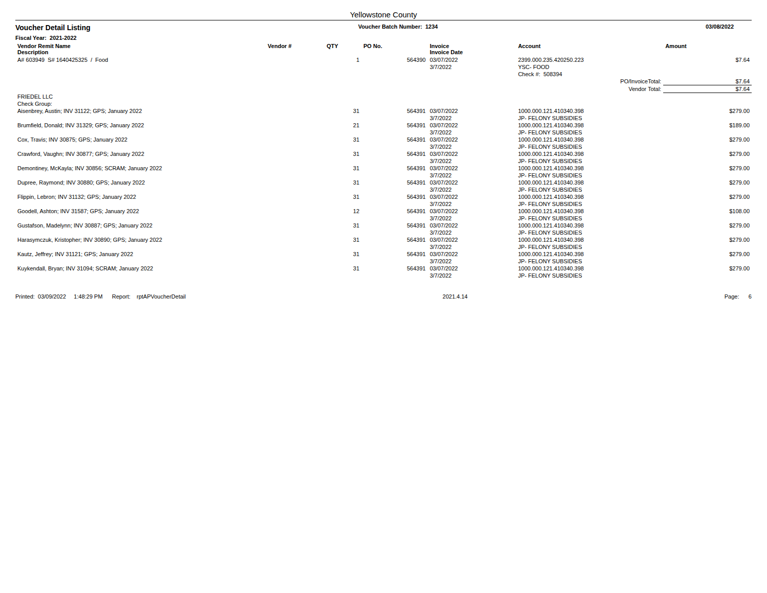Yellowstone County
Voucher Detail Listing
Voucher Batch Number: 1234
03/08/2022
Fiscal Year: 2021-2022
| Vendor Remit Name Description | Vendor # | QTY | PO No. | Invoice Invoice Date | Account | Amount |
| --- | --- | --- | --- | --- | --- | --- |
| A# 603949 S# 1640425325 / Food | | 1 | 564390 | 03/07/2022 | 2399.000.235.420250.223 | $7.64 |
| | | | | 3/7/2022 | YSC- FOOD | |
| | Check #: 508394 | |
| | PO/InvoiceTotal: | $7.64 |
| | Vendor Total: | $7.64 |
| FRIEDEL LLC | |
| Check Group: | |
| Aisenbrey, Austin; INV 31122; GPS; January 2022 | | 31 | 564391 | 03/07/2022 | 1000.000.121.410340.398 | $279.00 |
| | | | | 3/7/2022 | JP- FELONY SUBSIDIES | |
| Brumfield, Donald; INV 31329; GPS; January 2022 | | 21 | 564391 | 03/07/2022 | 1000.000.121.410340.398 | $189.00 |
| | | | | 3/7/2022 | JP- FELONY SUBSIDIES | |
| Cox, Travis; INV 30875; GPS; January 2022 | | 31 | 564391 | 03/07/2022 | 1000.000.121.410340.398 | $279.00 |
| | | | | 3/7/2022 | JP- FELONY SUBSIDIES | |
| Crawford, Vaughn; INV 30877; GPS; January 2022 | | 31 | 564391 | 03/07/2022 | 1000.000.121.410340.398 | $279.00 |
| | | | | 3/7/2022 | JP- FELONY SUBSIDIES | |
| Demontiney, McKayla; INV 30856; SCRAM; January 2022 | | 31 | 564391 | 03/07/2022 | 1000.000.121.410340.398 | $279.00 |
| | | | | 3/7/2022 | JP- FELONY SUBSIDIES | |
| Dupree, Raymond; INV 30880; GPS; January 2022 | | 31 | 564391 | 03/07/2022 | 1000.000.121.410340.398 | $279.00 |
| | | | | 3/7/2022 | JP- FELONY SUBSIDIES | |
| Flippin, Lebron; INV 31132; GPS; January 2022 | | 31 | 564391 | 03/07/2022 | 1000.000.121.410340.398 | $279.00 |
| | | | | 3/7/2022 | JP- FELONY SUBSIDIES | |
| Goodell, Ashton; INV 31587; GPS; January 2022 | | 12 | 564391 | 03/07/2022 | 1000.000.121.410340.398 | $108.00 |
| | | | | 3/7/2022 | JP- FELONY SUBSIDIES | |
| Gustafson, Madelynn; INV 30887; GPS; January 2022 | | 31 | 564391 | 03/07/2022 | 1000.000.121.410340.398 | $279.00 |
| | | | | 3/7/2022 | JP- FELONY SUBSIDIES | |
| Harasymczuk, Kristopher; INV 30890; GPS; January 2022 | | 31 | 564391 | 03/07/2022 | 1000.000.121.410340.398 | $279.00 |
| | | | | 3/7/2022 | JP- FELONY SUBSIDIES | |
| Kautz, Jeffrey; INV 31121; GPS; January 2022 | | 31 | 564391 | 03/07/2022 | 1000.000.121.410340.398 | $279.00 |
| | | | | 3/7/2022 | JP- FELONY SUBSIDIES | |
| Kuykendall, Bryan; INV 31094; SCRAM; January 2022 | | 31 | 564391 | 03/07/2022 | 1000.000.121.410340.398 | $279.00 |
| | | | | 3/7/2022 | JP- FELONY SUBSIDIES | |
Printed: 03/09/2022 1:48:29 PM Report: rptAPVoucherDetail
2021.4.14
Page: 6